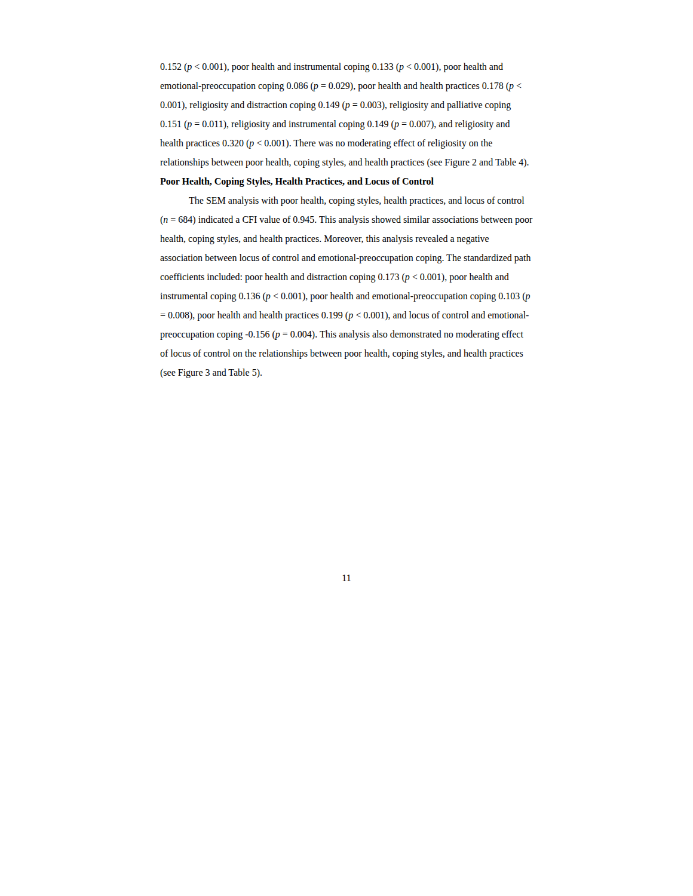0.152 (p < 0.001), poor health and instrumental coping 0.133 (p < 0.001), poor health and emotional-preoccupation coping 0.086 (p = 0.029), poor health and health practices 0.178 (p < 0.001), religiosity and distraction coping 0.149 (p = 0.003), religiosity and palliative coping 0.151 (p = 0.011), religiosity and instrumental coping 0.149 (p = 0.007), and religiosity and health practices 0.320 (p < 0.001). There was no moderating effect of religiosity on the relationships between poor health, coping styles, and health practices (see Figure 2 and Table 4).
Poor Health, Coping Styles, Health Practices, and Locus of Control
The SEM analysis with poor health, coping styles, health practices, and locus of control (n = 684) indicated a CFI value of 0.945. This analysis showed similar associations between poor health, coping styles, and health practices. Moreover, this analysis revealed a negative association between locus of control and emotional-preoccupation coping. The standardized path coefficients included: poor health and distraction coping 0.173 (p < 0.001), poor health and instrumental coping 0.136 (p < 0.001), poor health and emotional-preoccupation coping 0.103 (p = 0.008), poor health and health practices 0.199 (p < 0.001), and locus of control and emotional-preoccupation coping -0.156 (p = 0.004). This analysis also demonstrated no moderating effect of locus of control on the relationships between poor health, coping styles, and health practices (see Figure 3 and Table 5).
11